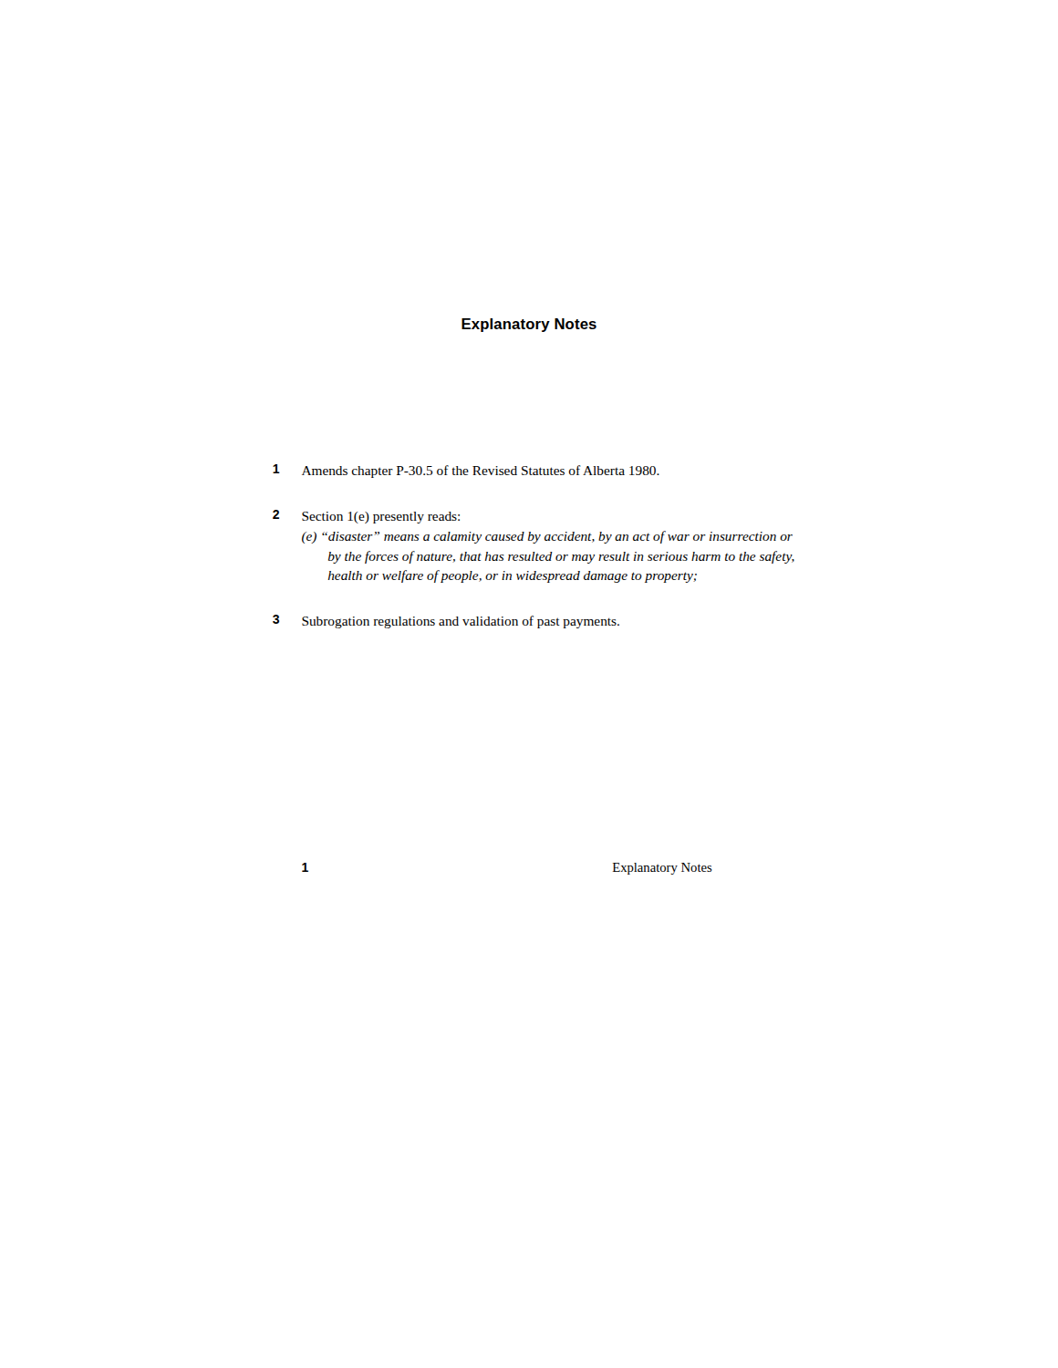Explanatory Notes
1
Amends chapter P-30.5 of the Revised Statutes of Alberta 1980.
2
Section 1(e) presently reads:
(e) “disaster” means a calamity caused by accident, by an act of war or insurrection or by the forces of nature, that has resulted or may result in serious harm to the safety, health or welfare of people, or in widespread damage to property;
3
Subrogation regulations and validation of past payments.
1
Explanatory Notes